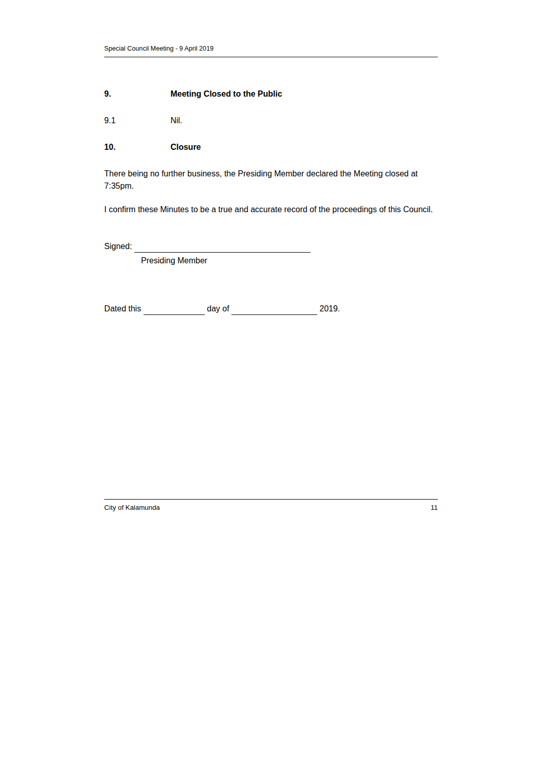Special Council Meeting - 9 April 2019
9.
Meeting Closed to the Public
9.1
Nil.
10.
Closure
There being no further business, the Presiding Member declared the Meeting closed at 7:35pm.
I confirm these Minutes to be a true and accurate record of the proceedings of this Council.
Signed:
Presiding Member
Dated this day of 2019.
City of Kalamunda 11